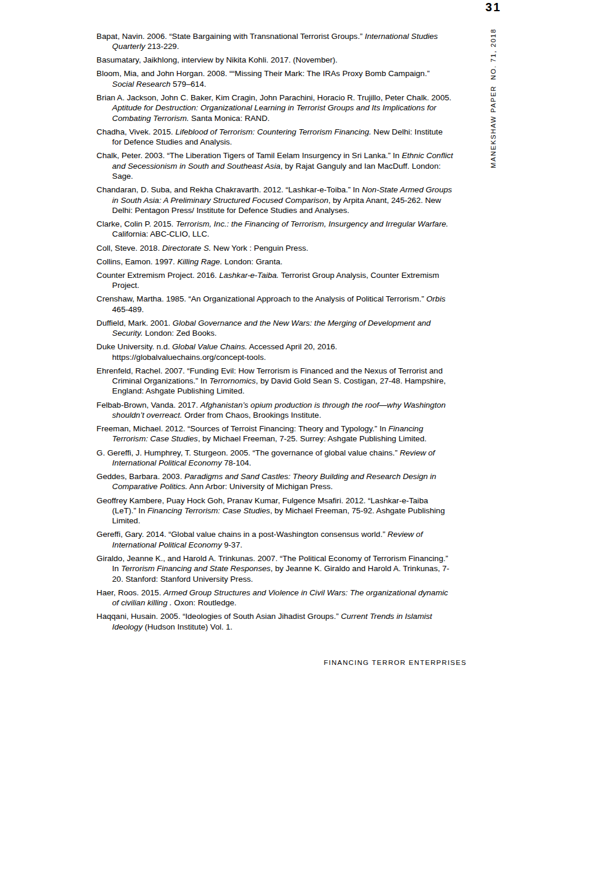31
Manekshaw Paper No. 71, 2018
Bapat, Navin. 2006. “State Bargaining with Transnational Terrorist Groups.” International Studies Quarterly 213-229.
Basumatary, Jaikhlong, interview by Nikita Kohli. 2017. (November).
Bloom, Mia, and John Horgan. 2008. ““Missing Their Mark: The IRAs Proxy Bomb Campaign.” Social Research 579–614.
Brian A. Jackson, John C. Baker, Kim Cragin, John Parachini, Horacio R. Trujillo, Peter Chalk. 2005. Aptitude for Destruction: Organizational Learning in Terrorist Groups and Its Implications for Combating Terrorism. Santa Monica: RAND.
Chadha, Vivek. 2015. Lifeblood of Terrorism: Countering Terrorism Financing. New Delhi: Institute for Defence Studies and Analysis.
Chalk, Peter. 2003. “The Liberation Tigers of Tamil Eelam Insurgency in Sri Lanka.” In Ethnic Conflict and Secessionism in South and Southeast Asia, by Rajat Ganguly and Ian MacDuff. London: Sage.
Chandaran, D. Suba, and Rekha Chakravarth. 2012. “Lashkar-e-Toiba.” In Non-State Armed Groups in South Asia: A Preliminary Structured Focused Comparison, by Arpita Anant, 245-262. New Delhi: Pentagon Press/ Institute for Defence Studies and Analyses.
Clarke, Colin P. 2015. Terrorism, Inc.: the Financing of Terrorism, Insurgency and Irregular Warfare. California: ABC-CLIO, LLC.
Coll, Steve. 2018. Directorate S. New York : Penguin Press.
Collins, Eamon. 1997. Killing Rage. London: Granta.
Counter Extremism Project. 2016. Lashkar-e-Taiba. Terrorist Group Analysis, Counter Extremism Project.
Crenshaw, Martha. 1985. “An Organizational Approach to the Analysis of Political Terrorism.” Orbis 465-489.
Duffield, Mark. 2001. Global Governance and the New Wars: the Merging of Development and Security. London: Zed Books.
Duke University. n.d. Global Value Chains. Accessed April 20, 2016. https://globalvaluechains.org/concept-tools.
Ehrenfeld, Rachel. 2007. “Funding Evil: How Terrorism is Financed and the Nexus of Terrorist and Criminal Organizations.” In Terrornomics, by David Gold Sean S. Costigan, 27-48. Hampshire, England: Ashgate Publishing Limited.
Felbab-Brown, Vanda. 2017. Afghanistan’s opium production is through the roof—why Washington shouldn’t overreact. Order from Chaos, Brookings Institute.
Freeman, Michael. 2012. “Sources of Terroist Financing: Theory and Typology.” In Financing Terrorism: Case Studies, by Michael Freeman, 7-25. Surrey: Ashgate Publishing Limited.
G. Gereffi, J. Humphrey, T. Sturgeon. 2005. “The governance of global value chains.” Review of International Political Economy 78-104.
Geddes, Barbara. 2003. Paradigms and Sand Castles: Theory Building and Research Design in Comparative Politics. Ann Arbor: University of Michigan Press.
Geoffrey Kambere, Puay Hock Goh, Pranav Kumar, Fulgence Msafiri. 2012. “Lashkar-e-Taiba (LeT).” In Financing Terrorism: Case Studies, by Michael Freeman, 75-92. Ashgate Publishing Limited.
Gereffi, Gary. 2014. “Global value chains in a post-Washington consensus world.” Review of International Political Economy 9-37.
Giraldo, Jeanne K., and Harold A. Trinkunas. 2007. “The Political Economy of Terrorism Financing.” In Terrorism Financing and State Responses, by Jeanne K. Giraldo and Harold A. Trinkunas, 7-20. Stanford: Stanford University Press.
Haer, Roos. 2015. Armed Group Structures and Violence in Civil Wars: The organizational dynamic of civilian killing . Oxon: Routledge.
Haqqani, Husain. 2005. “Ideologies of South Asian Jihadist Groups.” Current Trends in Islamist Ideology (Hudson Institute) Vol. 1.
Financing Terror Enterprises